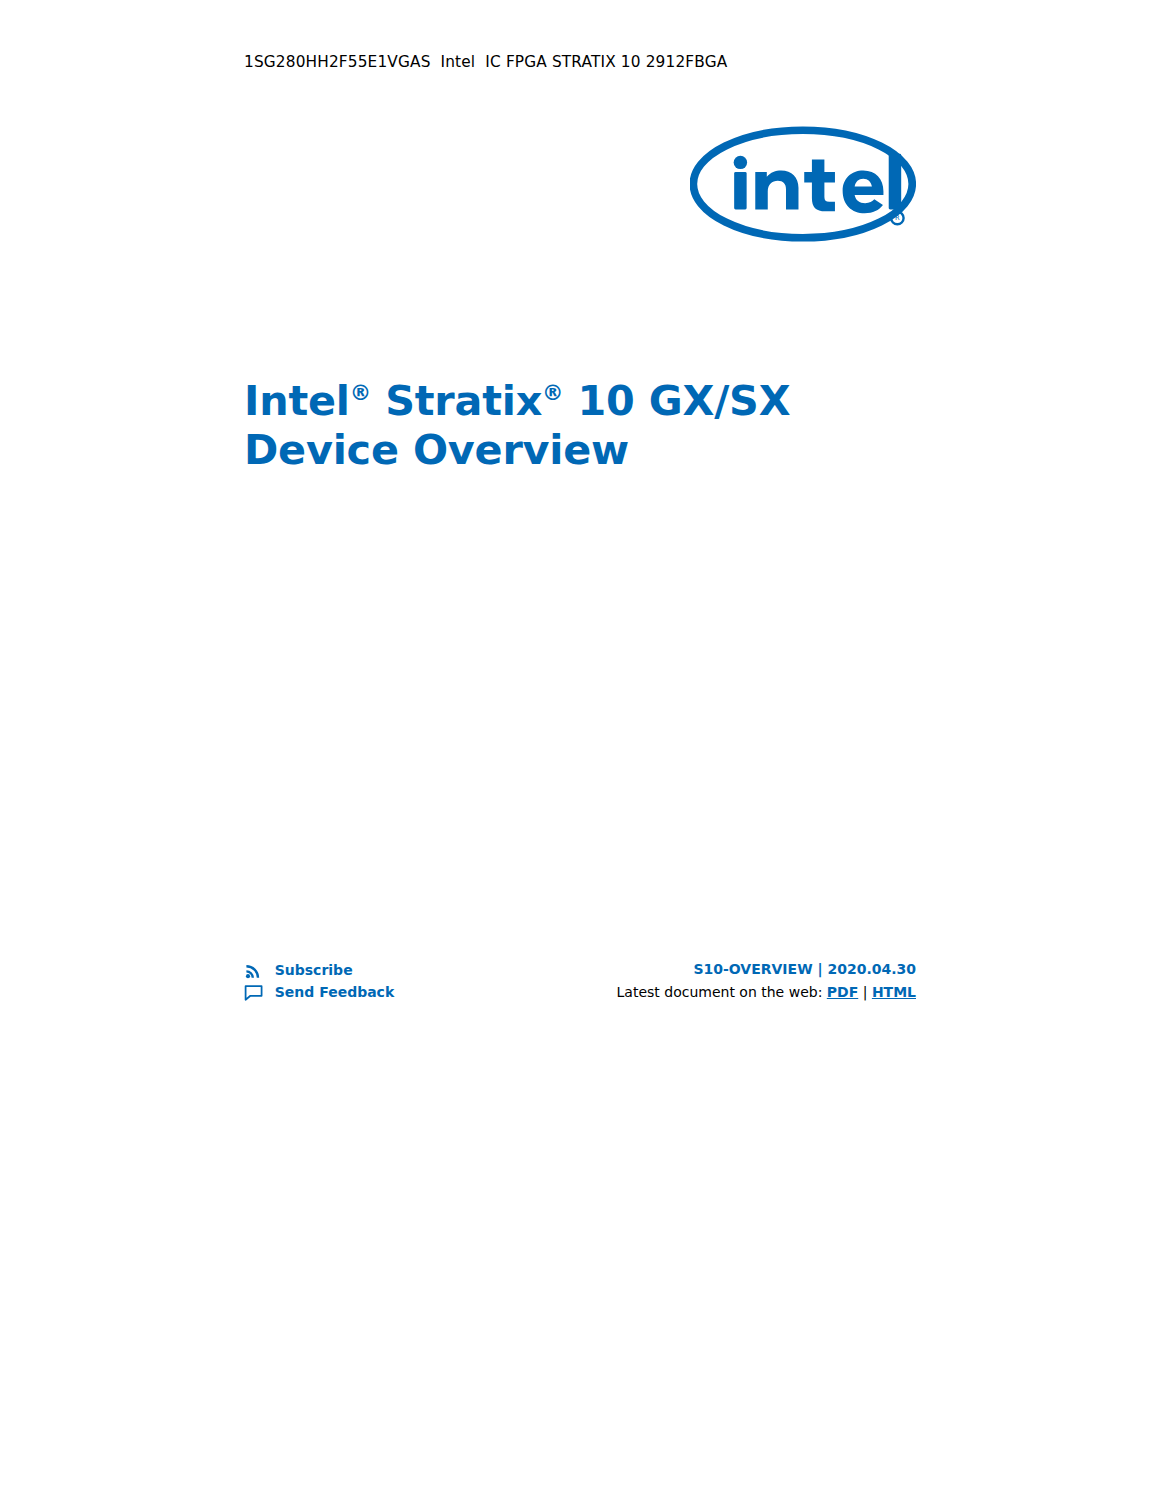1SG280HH2F55E1VGAS Intel IC FPGA STRATIX 10 2912FBGA
R
Intel® Stratix® 10 GX/SX Device Overview
Subscribe
Send Feedback
S10-OVERVIEW | 2020.04.30
Latest document on the web: PDF | HTML